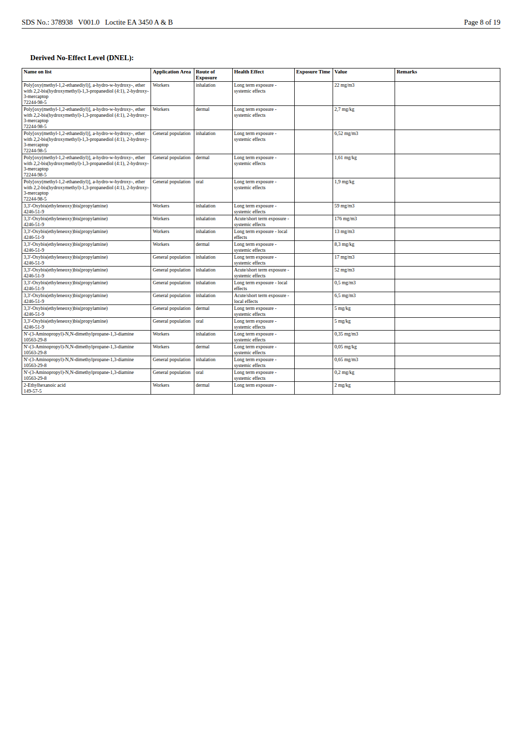SDS No.: 378938 V001.0 Loctite EA 3450 A & B
Page 8 of 19
Derived No-Effect Level (DNEL):
| Name on list | Application Area | Route of Exposure | Health Effect | Exposure Time | Value | Remarks |
| --- | --- | --- | --- | --- | --- | --- |
| Poly[oxy(methyl-1,2-ethanediyl)], a-hydro-w-hydroxy-, ether with 2,2-bis(hydroxymethyl)-1,3-propanediol (4:1), 2-hydroxy-3-mercaptop 72244-98-5 | Workers | inhalation | Long term exposure - systemic effects | | 22 mg/m3 | |
| Poly[oxy(methyl-1,2-ethanediyl)], a-hydro-w-hydroxy-, ether with 2,2-bis(hydroxymethyl)-1,3-propanediol (4:1), 2-hydroxy-3-mercaptop 72244-98-5 | Workers | dermal | Long term exposure - systemic effects | | 2,7 mg/kg | |
| Poly[oxy(methyl-1,2-ethanediyl)], a-hydro-w-hydroxy-, ether with 2,2-bis(hydroxymethyl)-1,3-propanediol (4:1), 2-hydroxy-3-mercaptop 72244-98-5 | General population | inhalation | Long term exposure - systemic effects | | 6,52 mg/m3 | |
| Poly[oxy(methyl-1,2-ethanediyl)], a-hydro-w-hydroxy-, ether with 2,2-bis(hydroxymethyl)-1,3-propanediol (4:1), 2-hydroxy-3-mercaptop 72244-98-5 | General population | dermal | Long term exposure - systemic effects | | 1,61 mg/kg | |
| Poly[oxy(methyl-1,2-ethanediyl)], a-hydro-w-hydroxy-, ether with 2,2-bis(hydroxymethyl)-1,3-propanediol (4:1), 2-hydroxy-3-mercaptop 72244-98-5 | General population | oral | Long term exposure - systemic effects | | 1,9 mg/kg | |
| 3,3'-Oxybis(ethyleneoxy)bis(propylamine) 4246-51-9 | Workers | inhalation | Long term exposure - systemic effects | | 59 mg/m3 | |
| 3,3'-Oxybis(ethyleneoxy)bis(propylamine) 4246-51-9 | Workers | inhalation | Acute/short term exposure - systemic effects | | 176 mg/m3 | |
| 3,3'-Oxybis(ethyleneoxy)bis(propylamine) 4246-51-9 | Workers | inhalation | Long term exposure - local effects | | 13 mg/m3 | |
| 3,3'-Oxybis(ethyleneoxy)bis(propylamine) 4246-51-9 | Workers | dermal | Long term exposure - systemic effects | | 8,3 mg/kg | |
| 3,3'-Oxybis(ethyleneoxy)bis(propylamine) 4246-51-9 | General population | inhalation | Long term exposure - systemic effects | | 17 mg/m3 | |
| 3,3'-Oxybis(ethyleneoxy)bis(propylamine) 4246-51-9 | General population | inhalation | Acute/short term exposure - systemic effects | | 52 mg/m3 | |
| 3,3'-Oxybis(ethyleneoxy)bis(propylamine) 4246-51-9 | General population | inhalation | Long term exposure - local effects | | 0,5 mg/m3 | |
| 3,3'-Oxybis(ethyleneoxy)bis(propylamine) 4246-51-9 | General population | inhalation | Acute/short term exposure - local effects | | 6,5 mg/m3 | |
| 3,3'-Oxybis(ethyleneoxy)bis(propylamine) 4246-51-9 | General population | dermal | Long term exposure - systemic effects | | 5 mg/kg | |
| 3,3'-Oxybis(ethyleneoxy)bis(propylamine) 4246-51-9 | General population | oral | Long term exposure - systemic effects | | 5 mg/kg | |
| N'-(3-Aminopropyl)-N,N-dimethylpropane-1,3-diamine 10563-29-8 | Workers | inhalation | Long term exposure - systemic effects | | 0,35 mg/m3 | |
| N'-(3-Aminopropyl)-N,N-dimethylpropane-1,3-diamine 10563-29-8 | Workers | dermal | Long term exposure - systemic effects | | 0,05 mg/kg | |
| N'-(3-Aminopropyl)-N,N-dimethylpropane-1,3-diamine 10563-29-8 | General population | inhalation | Long term exposure - systemic effects | | 0,65 mg/m3 | |
| N'-(3-Aminopropyl)-N,N-dimethylpropane-1,3-diamine 10563-29-8 | General population | oral | Long term exposure - systemic effects | | 0,2 mg/kg | |
| 2-Ethylhexanoic acid 149-57-5 | Workers | dermal | Long term exposure - | | 2 mg/kg | |